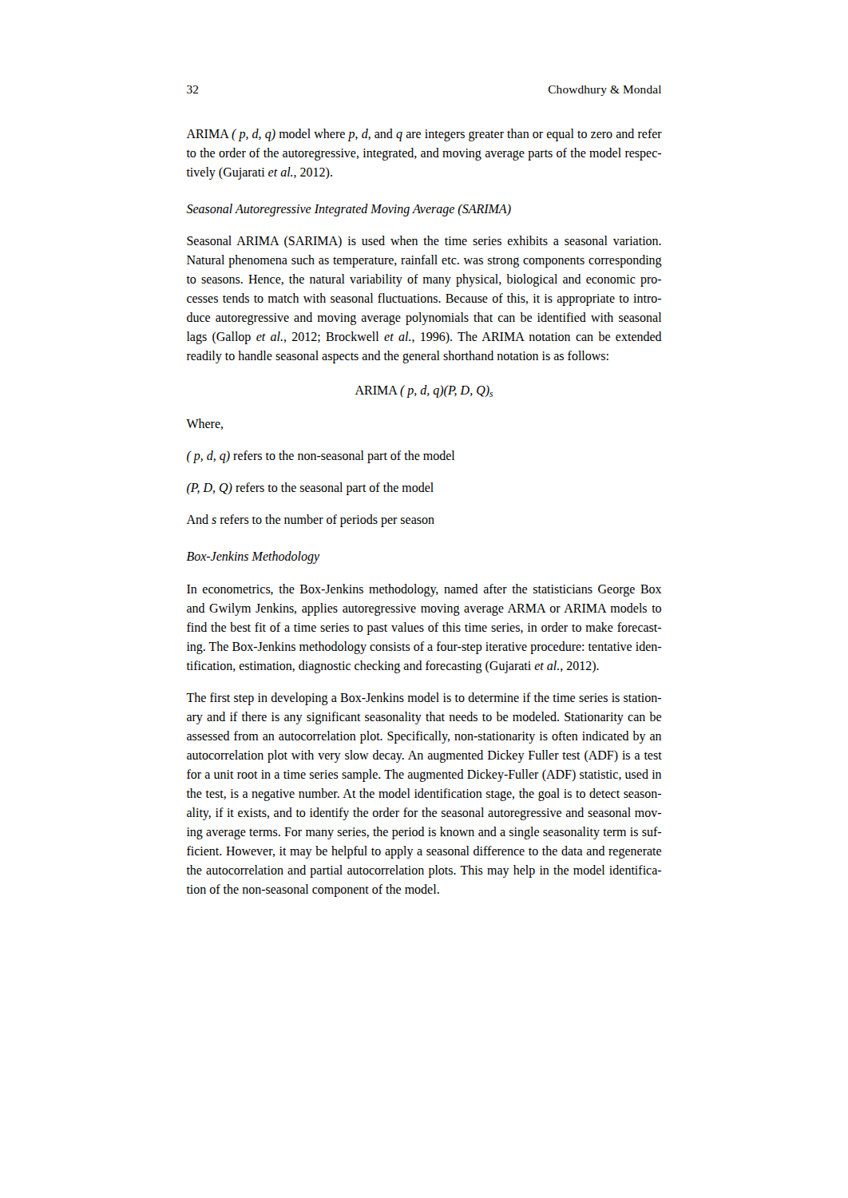32 Chowdhury & Mondal
ARIMA ( p, d, q) model where p, d, and q are integers greater than or equal to zero and refer to the order of the autoregressive, integrated, and moving average parts of the model respectively (Gujarati et al., 2012).
Seasonal Autoregressive Integrated Moving Average (SARIMA)
Seasonal ARIMA (SARIMA) is used when the time series exhibits a seasonal variation. Natural phenomena such as temperature, rainfall etc. was strong components corresponding to seasons. Hence, the natural variability of many physical, biological and economic processes tends to match with seasonal fluctuations. Because of this, it is appropriate to introduce autoregressive and moving average polynomials that can be identified with seasonal lags (Gallop et al., 2012; Brockwell et al., 1996). The ARIMA notation can be extended readily to handle seasonal aspects and the general shorthand notation is as follows:
ARIMA ( p, d, q)(P, D, Q)s
Where,
( p, d, q) refers to the non-seasonal part of the model
(P, D, Q) refers to the seasonal part of the model
And s refers to the number of periods per season
Box-Jenkins Methodology
In econometrics, the Box-Jenkins methodology, named after the statisticians George Box and Gwilym Jenkins, applies autoregressive moving average ARMA or ARIMA models to find the best fit of a time series to past values of this time series, in order to make forecasting. The Box-Jenkins methodology consists of a four-step iterative procedure: tentative identification, estimation, diagnostic checking and forecasting (Gujarati et al., 2012).
The first step in developing a Box-Jenkins model is to determine if the time series is stationary and if there is any significant seasonality that needs to be modeled. Stationarity can be assessed from an autocorrelation plot. Specifically, non-stationarity is often indicated by an autocorrelation plot with very slow decay. An augmented Dickey Fuller test (ADF) is a test for a unit root in a time series sample. The augmented Dickey-Fuller (ADF) statistic, used in the test, is a negative number. At the model identification stage, the goal is to detect seasonality, if it exists, and to identify the order for the seasonal autoregressive and seasonal moving average terms. For many series, the period is known and a single seasonality term is sufficient. However, it may be helpful to apply a seasonal difference to the data and regenerate the autocorrelation and partial autocorrelation plots. This may help in the model identification of the non-seasonal component of the model.